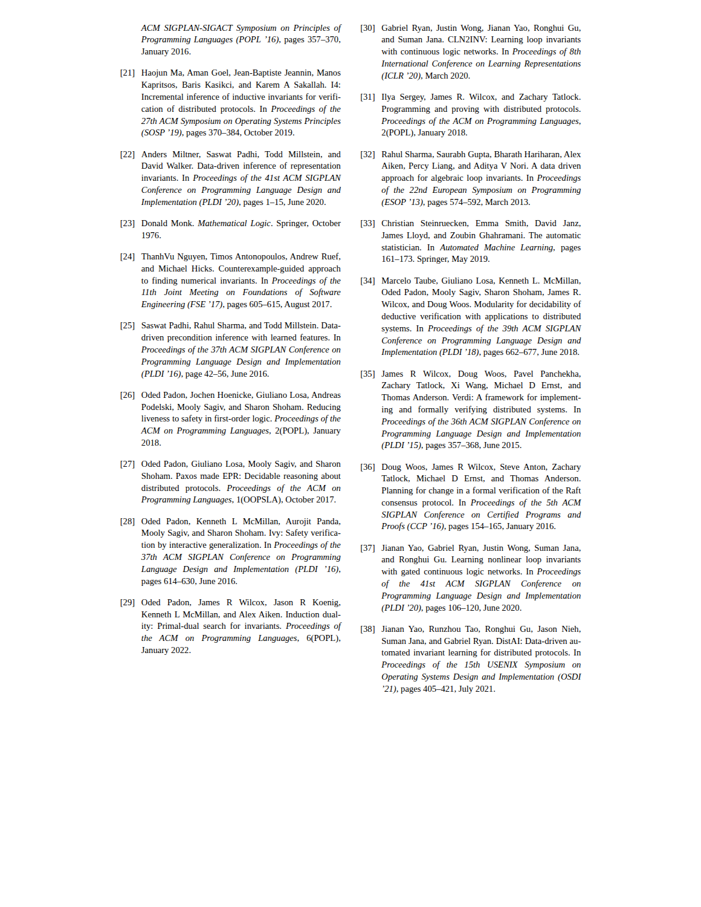ACM SIGPLAN-SIGACT Symposium on Principles of Programming Languages (POPL ’16), pages 357–370, January 2016.
[21] Haojun Ma, Aman Goel, Jean-Baptiste Jeannin, Manos Kapritsos, Baris Kasikci, and Karem A Sakallah. I4: Incremental inference of inductive invariants for verification of distributed protocols. In Proceedings of the 27th ACM Symposium on Operating Systems Principles (SOSP ’19), pages 370–384, October 2019.
[22] Anders Miltner, Saswat Padhi, Todd Millstein, and David Walker. Data-driven inference of representation invariants. In Proceedings of the 41st ACM SIGPLAN Conference on Programming Language Design and Implementation (PLDI ’20), pages 1–15, June 2020.
[23] Donald Monk. Mathematical Logic. Springer, October 1976.
[24] ThanhVu Nguyen, Timos Antonopoulos, Andrew Ruef, and Michael Hicks. Counterexample-guided approach to finding numerical invariants. In Proceedings of the 11th Joint Meeting on Foundations of Software Engineering (FSE ’17), pages 605–615, August 2017.
[25] Saswat Padhi, Rahul Sharma, and Todd Millstein. Data-driven precondition inference with learned features. In Proceedings of the 37th ACM SIGPLAN Conference on Programming Language Design and Implementation (PLDI ’16), page 42–56, June 2016.
[26] Oded Padon, Jochen Hoenicke, Giuliano Losa, Andreas Podelski, Mooly Sagiv, and Sharon Shoham. Reducing liveness to safety in first-order logic. Proceedings of the ACM on Programming Languages, 2(POPL), January 2018.
[27] Oded Padon, Giuliano Losa, Mooly Sagiv, and Sharon Shoham. Paxos made EPR: Decidable reasoning about distributed protocols. Proceedings of the ACM on Programming Languages, 1(OOPSLA), October 2017.
[28] Oded Padon, Kenneth L McMillan, Aurojit Panda, Mooly Sagiv, and Sharon Shoham. Ivy: Safety verification by interactive generalization. In Proceedings of the 37th ACM SIGPLAN Conference on Programming Language Design and Implementation (PLDI ’16), pages 614–630, June 2016.
[29] Oded Padon, James R Wilcox, Jason R Koenig, Kenneth L McMillan, and Alex Aiken. Induction duality: Primal-dual search for invariants. Proceedings of the ACM on Programming Languages, 6(POPL), January 2022.
[30] Gabriel Ryan, Justin Wong, Jianan Yao, Ronghui Gu, and Suman Jana. CLN2INV: Learning loop invariants with continuous logic networks. In Proceedings of 8th International Conference on Learning Representations (ICLR ’20), March 2020.
[31] Ilya Sergey, James R. Wilcox, and Zachary Tatlock. Programming and proving with distributed protocols. Proceedings of the ACM on Programming Languages, 2(POPL), January 2018.
[32] Rahul Sharma, Saurabh Gupta, Bharath Hariharan, Alex Aiken, Percy Liang, and Aditya V Nori. A data driven approach for algebraic loop invariants. In Proceedings of the 22nd European Symposium on Programming (ESOP ’13), pages 574–592, March 2013.
[33] Christian Steinruecken, Emma Smith, David Janz, James Lloyd, and Zoubin Ghahramani. The automatic statistician. In Automated Machine Learning, pages 161–173. Springer, May 2019.
[34] Marcelo Taube, Giuliano Losa, Kenneth L. McMillan, Oded Padon, Mooly Sagiv, Sharon Shoham, James R. Wilcox, and Doug Woos. Modularity for decidability of deductive verification with applications to distributed systems. In Proceedings of the 39th ACM SIGPLAN Conference on Programming Language Design and Implementation (PLDI ’18), pages 662–677, June 2018.
[35] James R Wilcox, Doug Woos, Pavel Panchekha, Zachary Tatlock, Xi Wang, Michael D Ernst, and Thomas Anderson. Verdi: A framework for implementing and formally verifying distributed systems. In Proceedings of the 36th ACM SIGPLAN Conference on Programming Language Design and Implementation (PLDI ’15), pages 357–368, June 2015.
[36] Doug Woos, James R Wilcox, Steve Anton, Zachary Tatlock, Michael D Ernst, and Thomas Anderson. Planning for change in a formal verification of the Raft consensus protocol. In Proceedings of the 5th ACM SIGPLAN Conference on Certified Programs and Proofs (CCP ’16), pages 154–165, January 2016.
[37] Jianan Yao, Gabriel Ryan, Justin Wong, Suman Jana, and Ronghui Gu. Learning nonlinear loop invariants with gated continuous logic networks. In Proceedings of the 41st ACM SIGPLAN Conference on Programming Language Design and Implementation (PLDI ’20), pages 106–120, June 2020.
[38] Jianan Yao, Runzhou Tao, Ronghui Gu, Jason Nieh, Suman Jana, and Gabriel Ryan. DistAI: Data-driven automated invariant learning for distributed protocols. In Proceedings of the 15th USENIX Symposium on Operating Systems Design and Implementation (OSDI ’21), pages 405–421, July 2021.